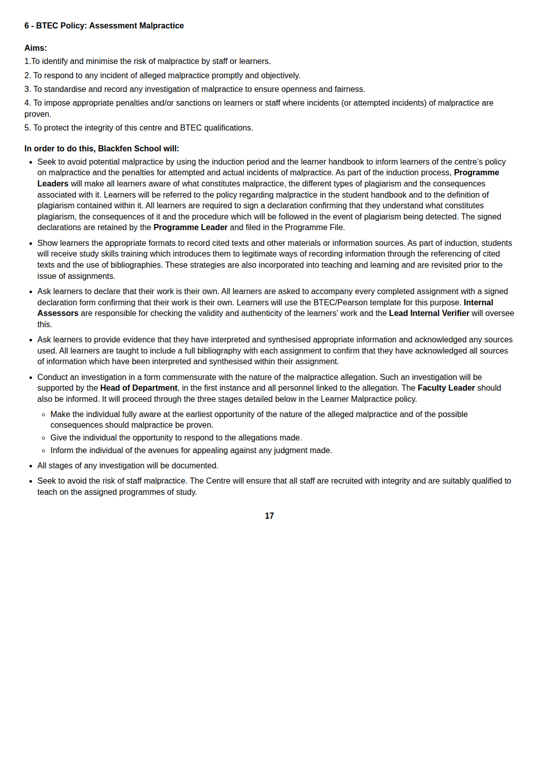6 - BTEC Policy: Assessment Malpractice
Aims:
1.To identify and minimise the risk of malpractice by staff or learners.
2. To respond to any incident of alleged malpractice promptly and objectively.
3. To standardise and record any investigation of malpractice to ensure openness and fairness.
4. To impose appropriate penalties and/or sanctions on learners or staff where incidents (or attempted incidents) of malpractice are proven.
5. To protect the integrity of this centre and BTEC qualifications.
In order to do this, Blackfen School will:
Seek to avoid potential malpractice by using the induction period and the learner handbook to inform learners of the centre’s policy on malpractice and the penalties for attempted and actual incidents of malpractice. As part of the induction process, Programme Leaders will make all learners aware of what constitutes malpractice, the different types of plagiarism and the consequences associated with it. Learners will be referred to the policy regarding malpractice in the student handbook and to the definition of plagiarism contained within it. All learners are required to sign a declaration confirming that they understand what constitutes plagiarism, the consequences of it and the procedure which will be followed in the event of plagiarism being detected. The signed declarations are retained by the Programme Leader and filed in the Programme File.
Show learners the appropriate formats to record cited texts and other materials or information sources. As part of induction, students will receive study skills training which introduces them to legitimate ways of recording information through the referencing of cited texts and the use of bibliographies. These strategies are also incorporated into teaching and learning and are revisited prior to the issue of assignments.
Ask learners to declare that their work is their own. All learners are asked to accompany every completed assignment with a signed declaration form confirming that their work is their own. Learners will use the BTEC/Pearson template for this purpose. Internal Assessors are responsible for checking the validity and authenticity of the learners’ work and the Lead Internal Verifier will oversee this.
Ask learners to provide evidence that they have interpreted and synthesised appropriate information and acknowledged any sources used. All learners are taught to include a full bibliography with each assignment to confirm that they have acknowledged all sources of information which have been interpreted and synthesised within their assignment.
Conduct an investigation in a form commensurate with the nature of the malpractice allegation. Such an investigation will be supported by the Head of Department, in the first instance and all personnel linked to the allegation. The Faculty Leader should also be informed. It will proceed through the three stages detailed below in the Learner Malpractice policy.
Make the individual fully aware at the earliest opportunity of the nature of the alleged malpractice and of the possible consequences should malpractice be proven.
Give the individual the opportunity to respond to the allegations made.
Inform the individual of the avenues for appealing against any judgment made.
All stages of any investigation will be documented.
Seek to avoid the risk of staff malpractice. The Centre will ensure that all staff are recruited with integrity and are suitably qualified to teach on the assigned programmes of study.
17